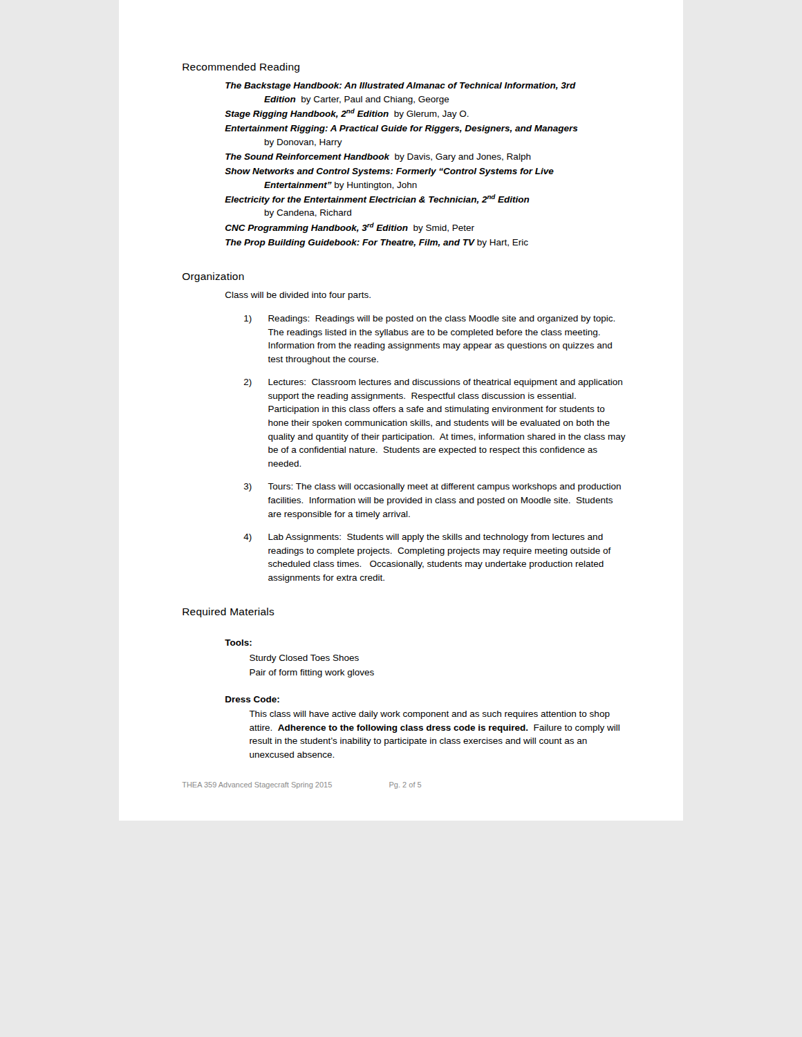Recommended Reading
The Backstage Handbook: An Illustrated Almanac of Technical Information, 3rd Edition by Carter, Paul and Chiang, George
Stage Rigging Handbook, 2nd Edition by Glerum, Jay O.
Entertainment Rigging: A Practical Guide for Riggers, Designers, and Managers by Donovan, Harry
The Sound Reinforcement Handbook by Davis, Gary and Jones, Ralph
Show Networks and Control Systems: Formerly “Control Systems for Live Entertainment” by Huntington, John
Electricity for the Entertainment Electrician & Technician, 2nd Edition by Candena, Richard
CNC Programming Handbook, 3rd Edition by Smid, Peter
The Prop Building Guidebook: For Theatre, Film, and TV by Hart, Eric
Organization
Class will be divided into four parts.
Readings: Readings will be posted on the class Moodle site and organized by topic. The readings listed in the syllabus are to be completed before the class meeting. Information from the reading assignments may appear as questions on quizzes and test throughout the course.
Lectures: Classroom lectures and discussions of theatrical equipment and application support the reading assignments. Respectful class discussion is essential. Participation in this class offers a safe and stimulating environment for students to hone their spoken communication skills, and students will be evaluated on both the quality and quantity of their participation. At times, information shared in the class may be of a confidential nature. Students are expected to respect this confidence as needed.
Tours: The class will occasionally meet at different campus workshops and production facilities. Information will be provided in class and posted on Moodle site. Students are responsible for a timely arrival.
Lab Assignments: Students will apply the skills and technology from lectures and readings to complete projects. Completing projects may require meeting outside of scheduled class times. Occasionally, students may undertake production related assignments for extra credit.
Required Materials
Tools:
Sturdy Closed Toes Shoes
Pair of form fitting work gloves
Dress Code:
This class will have active daily work component and as such requires attention to shop attire. Adherence to the following class dress code is required. Failure to comply will result in the student’s inability to participate in class exercises and will count as an unexcused absence.
THEA 359 Advanced Stagecraft Spring 2015 Pg. 2 of 5